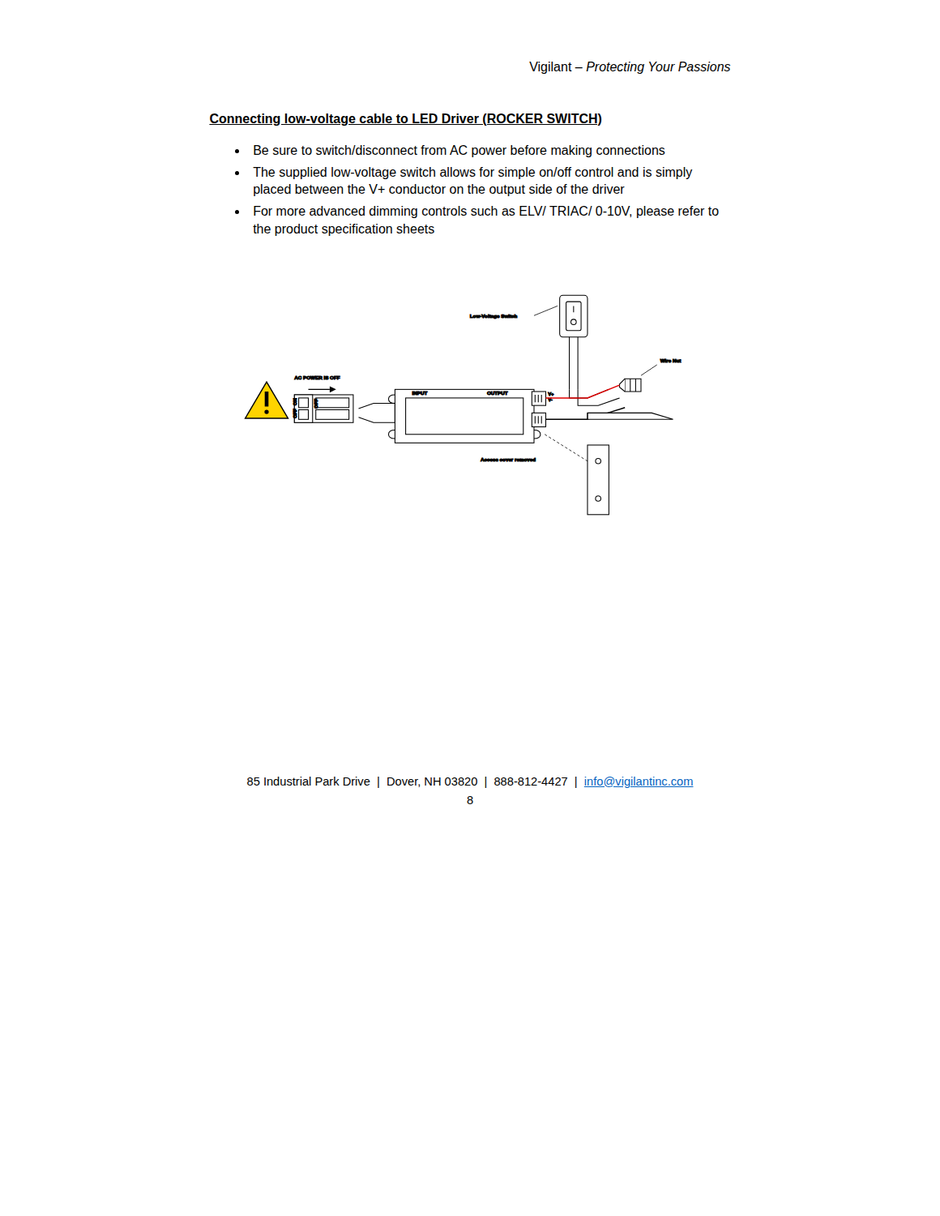Vigilant – Protecting Your Passions
Connecting low-voltage cable to LED Driver (ROCKER SWITCH)
Be sure to switch/disconnect from AC power before making connections
The supplied low-voltage switch allows for simple on/off control and is simply placed between the V+ conductor on the output side of the driver
For more advanced dimming controls such as ELV/ TRIAC/ 0-10V, please refer to the product specification sheets
AC POWER IS OFF ON OFF OFF INPUT OUTPUT V+ V- Low-Voltage Switch Wire Nut Access cover removed
85 Industrial Park Drive | Dover, NH 03820 | 888-812-4427 | info@vigilantinc.com
8